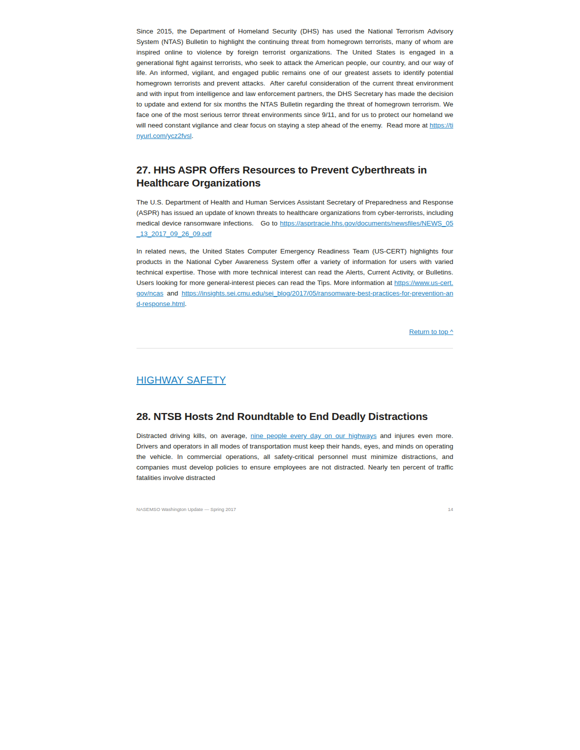Since 2015, the Department of Homeland Security (DHS) has used the National Terrorism Advisory System (NTAS) Bulletin to highlight the continuing threat from homegrown terrorists, many of whom are inspired online to violence by foreign terrorist organizations. The United States is engaged in a generational fight against terrorists, who seek to attack the American people, our country, and our way of life. An informed, vigilant, and engaged public remains one of our greatest assets to identify potential homegrown terrorists and prevent attacks. After careful consideration of the current threat environment and with input from intelligence and law enforcement partners, the DHS Secretary has made the decision to update and extend for six months the NTAS Bulletin regarding the threat of homegrown terrorism. We face one of the most serious terror threat environments since 9/11, and for us to protect our homeland we will need constant vigilance and clear focus on staying a step ahead of the enemy. Read more at https://tinyurl.com/ycz2fvsl.
27. HHS ASPR Offers Resources to Prevent Cyberthreats in Healthcare Organizations
The U.S. Department of Health and Human Services Assistant Secretary of Preparedness and Response (ASPR) has issued an update of known threats to healthcare organizations from cyber-terrorists, including medical device ransomware infections. Go to https://asprtracie.hhs.gov/documents/newsfiles/NEWS_05_13_2017_09_26_09.pdf
In related news, the United States Computer Emergency Readiness Team (US-CERT) highlights four products in the National Cyber Awareness System offer a variety of information for users with varied technical expertise. Those with more technical interest can read the Alerts, Current Activity, or Bulletins. Users looking for more general-interest pieces can read the Tips. More information at https://www.us-cert.gov/ncas and https://insights.sei.cmu.edu/sei_blog/2017/05/ransomware-best-practices-for-prevention-and-response.html.
Return to top ^
HIGHWAY SAFETY
28. NTSB Hosts 2nd Roundtable to End Deadly Distractions
Distracted driving kills, on average, nine people every day on our highways and injures even more. Drivers and operators in all modes of transportation must keep their hands, eyes, and minds on operating the vehicle. In commercial operations, all safety-critical personnel must minimize distractions, and companies must develop policies to ensure employees are not distracted. Nearly ten percent of traffic fatalities involve distracted
NASEMSO Washington Update — Spring 2017 14